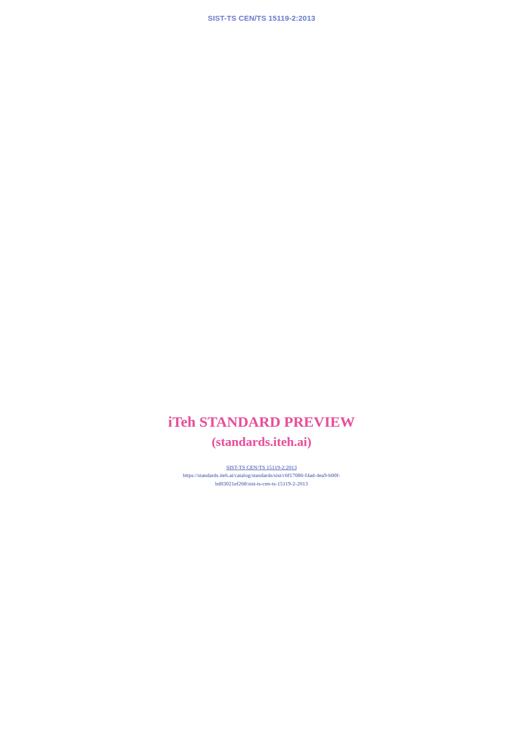SIST-TS CEN/TS 15119-2:2013
iTeh STANDARD PREVIEW
(standards.iteh.ai)
SIST-TS CEN/TS 15119-2:2013 https://standards.iteh.ai/catalog/standards/sist/c6f17086-f4ad-4ea9-b00f- bd03021ef268/sist-ts-cen-ts-15119-2-2013